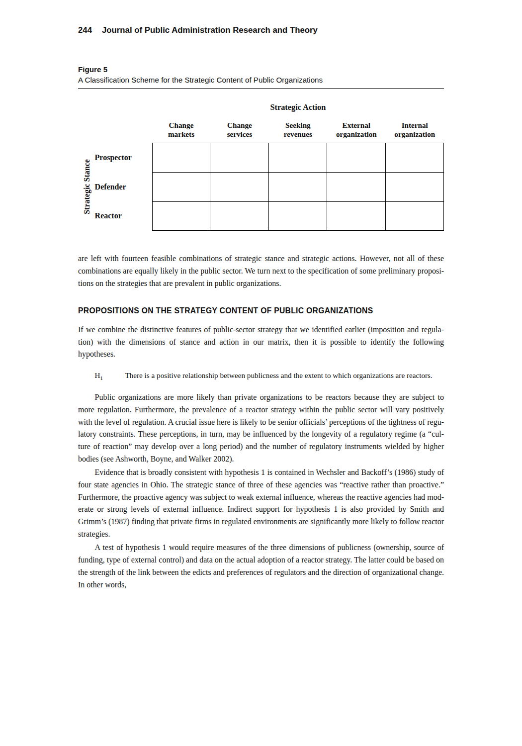244 Journal of Public Administration Research and Theory
Figure 5 A Classification Scheme for the Strategic Content of Public Organizations
Strategic Action
Change
markets
Change
services
Seeking
revenues
External
organization
Internal
organization
Strategic Stance
Prospector
Defender
Reactor
are left with fourteen feasible combinations of strategic stance and strategic actions. However, not all of these combinations are equally likely in the public sector. We turn next to the specification of some preliminary propositions on the strategies that are prevalent in public organizations.
Propositions on the Strategy Content of Public Organizations
If we combine the distinctive features of public-sector strategy that we identified earlier (imposition and regulation) with the dimensions of stance and action in our matrix, then it is possible to identify the following hypotheses.
H1
There is a positive relationship between publicness and the extent to which organizations are reactors.
Public organizations are more likely than private organizations to be reactors because they are subject to more regulation. Furthermore, the prevalence of a reactor strategy within the public sector will vary positively with the level of regulation. A crucial issue here is likely to be senior officials’ perceptions of the tightness of regulatory constraints. These perceptions, in turn, may be influenced by the longevity of a regulatory regime (a “culture of reaction” may develop over a long period) and the number of regulatory instruments wielded by higher bodies (see Ashworth, Boyne, and Walker 2002).
Evidence that is broadly consistent with hypothesis 1 is contained in Wechsler and Backoff’s (1986) study of four state agencies in Ohio. The strategic stance of three of these agencies was “reactive rather than proactive.” Furthermore, the proactive agency was subject to weak external influence, whereas the reactive agencies had moderate or strong levels of external influence. Indirect support for hypothesis 1 is also provided by Smith and Grimm’s (1987) finding that private firms in regulated environments are significantly more likely to follow reactor strategies.
A test of hypothesis 1 would require measures of the three dimensions of publicness (ownership, source of funding, type of external control) and data on the actual adoption of a reactor strategy. The latter could be based on the strength of the link between the edicts and preferences of regulators and the direction of organizational change. In other words,